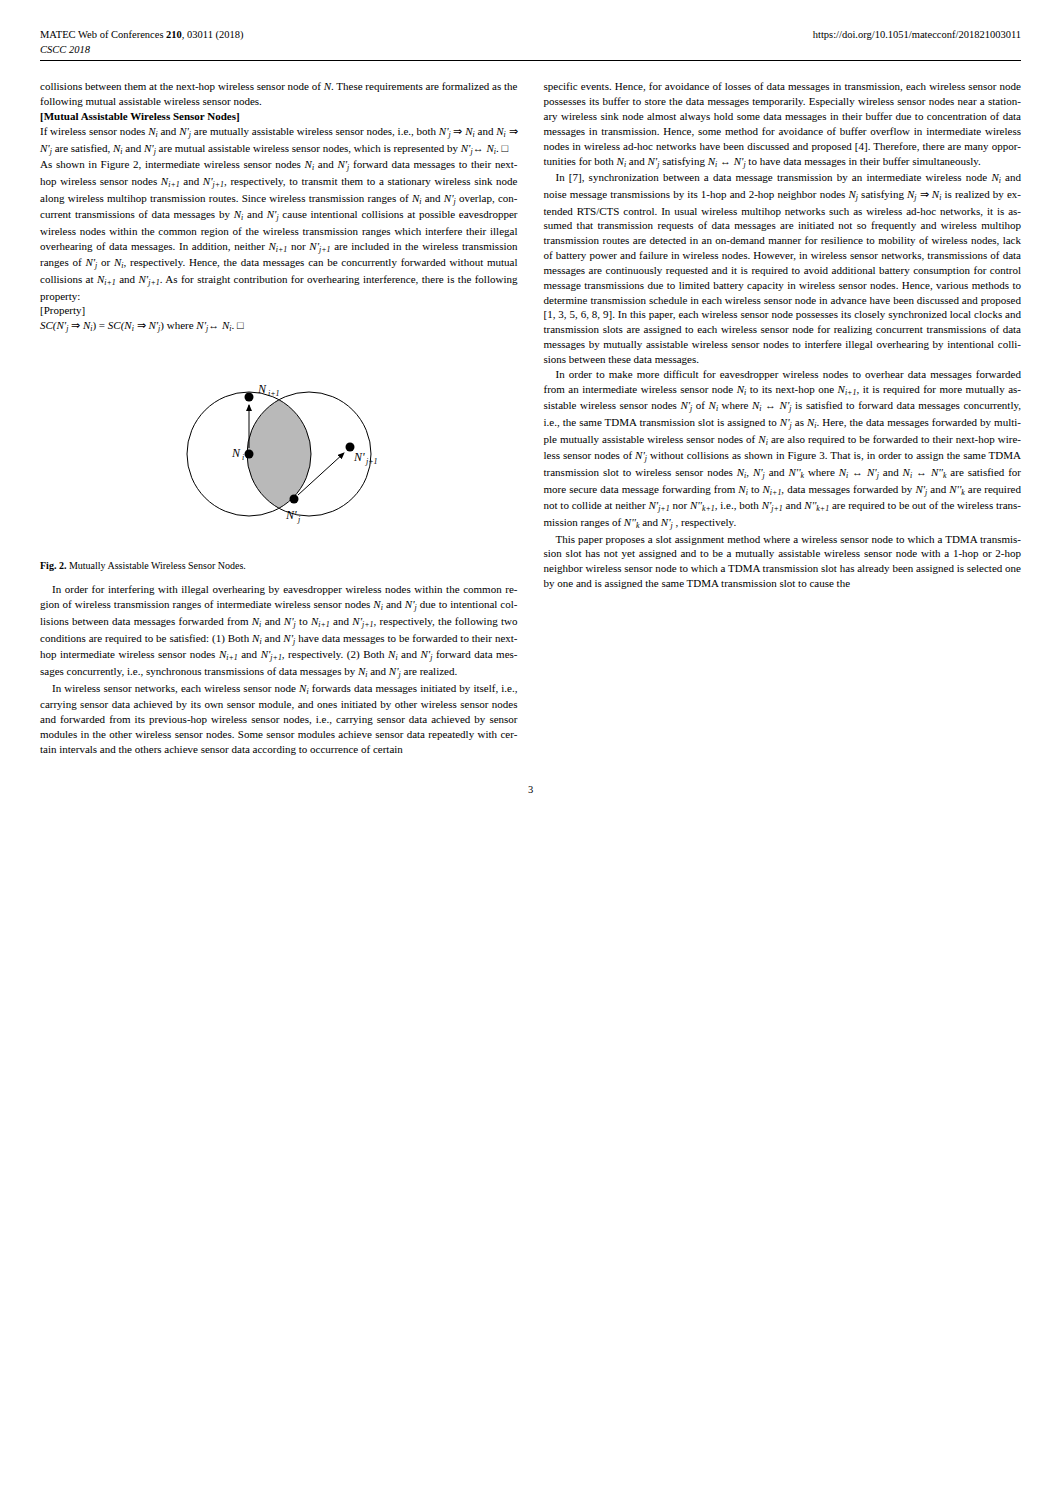MATEC Web of Conferences 210, 03011 (2018)
CSCC 2018
https://doi.org/10.1051/matecconf/201821003011
collisions between them at the next-hop wireless sensor node of N. These requirements are formalized as the following mutual assistable wireless sensor nodes.
[Mutual Assistable Wireless Sensor Nodes]
If wireless sensor nodes Ni and N'j are mutually assistable wireless sensor nodes, i.e., both N'j ⇒ Ni and Ni ⇒ N'j are satisfied, Ni and N'j are mutual assistable wireless sensor nodes, which is represented by N'j↔ Ni. □
As shown in Figure 2, intermediate wireless sensor nodes Ni and N'j forward data messages to their next-hop wireless sensor nodes Ni+1 and N'j+1, respectively, to transmit them to a stationary wireless sink node along wireless multihop transmission routes. Since wireless transmission ranges of Ni and N'j overlap, concurrent transmissions of data messages by Ni and N'j cause intentional collisions at possible eavesdropper wireless nodes within the common region of the wireless transmission ranges which interfere their illegal overhearing of data messages. In addition, neither Ni+1 nor N'j+1 are included in the wireless transmission ranges of N'j or Ni, respectively. Hence, the data messages can be concurrently forwarded without mutual collisions at Ni+1 and N'j+1. As for straight contribution for overhearing interference, there is the following property:
[Property]
SC(N'j ⇒ Ni) = SC(Ni ⇒ N'j) where N'j↔ Ni. □
N i N i+1 N' j N' j+1
Fig. 2. Mutually Assistable Wireless Sensor Nodes.
In order for interfering with illegal overhearing by eavesdropper wireless nodes within the common region of wireless transmission ranges of intermediate wireless sensor nodes Ni and N'j due to intentional collisions between data messages forwarded from Ni and N'j to Ni+1 and N'j+1, respectively, the following two conditions are required to be satisfied: (1) Both Ni and N'j have data messages to be forwarded to their next-hop intermediate wireless sensor nodes Ni+1 and N'j+1, respectively. (2) Both Ni and N'j forward data messages concurrently, i.e., synchronous transmissions of data messages by Ni and N'j are realized.
In wireless sensor networks, each wireless sensor node Ni forwards data messages initiated by itself, i.e., carrying sensor data achieved by its own sensor module, and ones initiated by other wireless sensor nodes and forwarded from its previous-hop wireless sensor nodes, i.e., carrying sensor data achieved by sensor modules in the other wireless sensor nodes. Some sensor modules achieve sensor data repeatedly with certain intervals and the others achieve sensor data according to occurrence of certain
specific events. Hence, for avoidance of losses of data messages in transmission, each wireless sensor node possesses its buffer to store the data messages temporarily. Especially wireless sensor nodes near a stationary wireless sink node almost always hold some data messages in their buffer due to concentration of data messages in transmission. Hence, some method for avoidance of buffer overflow in intermediate wireless nodes in wireless ad-hoc networks have been discussed and proposed [4]. Therefore, there are many opportunities for both Ni and N'j satisfying Ni ↔ N'j to have data messages in their buffer simultaneously.
In [7], synchronization between a data message transmission by an intermediate wireless node Ni and noise message transmissions by its 1-hop and 2-hop neighbor nodes Nj satisfying Nj ⇒ Ni is realized by extended RTS/CTS control. In usual wireless multihop networks such as wireless ad-hoc networks, it is assumed that transmission requests of data messages are initiated not so frequently and wireless multihop transmission routes are detected in an on-demand manner for resilience to mobility of wireless nodes, lack of battery power and failure in wireless nodes. However, in wireless sensor networks, transmissions of data messages are continuously requested and it is required to avoid additional battery consumption for control message transmissions due to limited battery capacity in wireless sensor nodes. Hence, various methods to determine transmission schedule in each wireless sensor node in advance have been discussed and proposed [1, 3, 5, 6, 8, 9]. In this paper, each wireless sensor node possesses its closely synchronized local clocks and transmission slots are assigned to each wireless sensor node for realizing concurrent transmissions of data messages by mutually assistable wireless sensor nodes to interfere illegal overhearing by intentional collisions between these data messages.
In order to make more difficult for eavesdropper wireless nodes to overhear data messages forwarded from an intermediate wireless sensor node Ni to its next-hop one Ni+1, it is required for more mutually assistable wireless sensor nodes N'j of Ni where Ni ↔ N'j is satisfied to forward data messages concurrently, i.e., the same TDMA transmission slot is assigned to N'j as Ni. Here, the data messages forwarded by multiple mutually assistable wireless sensor nodes of Ni are also required to be forwarded to their next-hop wireless sensor nodes of N'j without collisions as shown in Figure 3. That is, in order to assign the same TDMA transmission slot to wireless sensor nodes Ni, N'j and N''k where Ni ↔ N'j and Ni ↔ N''k are satisfied for more secure data message forwarding from Ni to Ni+1, data messages forwarded by N'j and N''k are required not to collide at neither N'j+1 nor N''k+1, i.e., both N'j+1 and N''k+1 are required to be out of the wireless transmission ranges of N''k and N'j , respectively.
This paper proposes a slot assignment method where a wireless sensor node to which a TDMA transmission slot has not yet assigned and to be a mutually assistable wireless sensor node with a 1-hop or 2-hop neighbor wireless sensor node to which a TDMA transmission slot has already been assigned is selected one by one and is assigned the same TDMA transmission slot to cause the
3